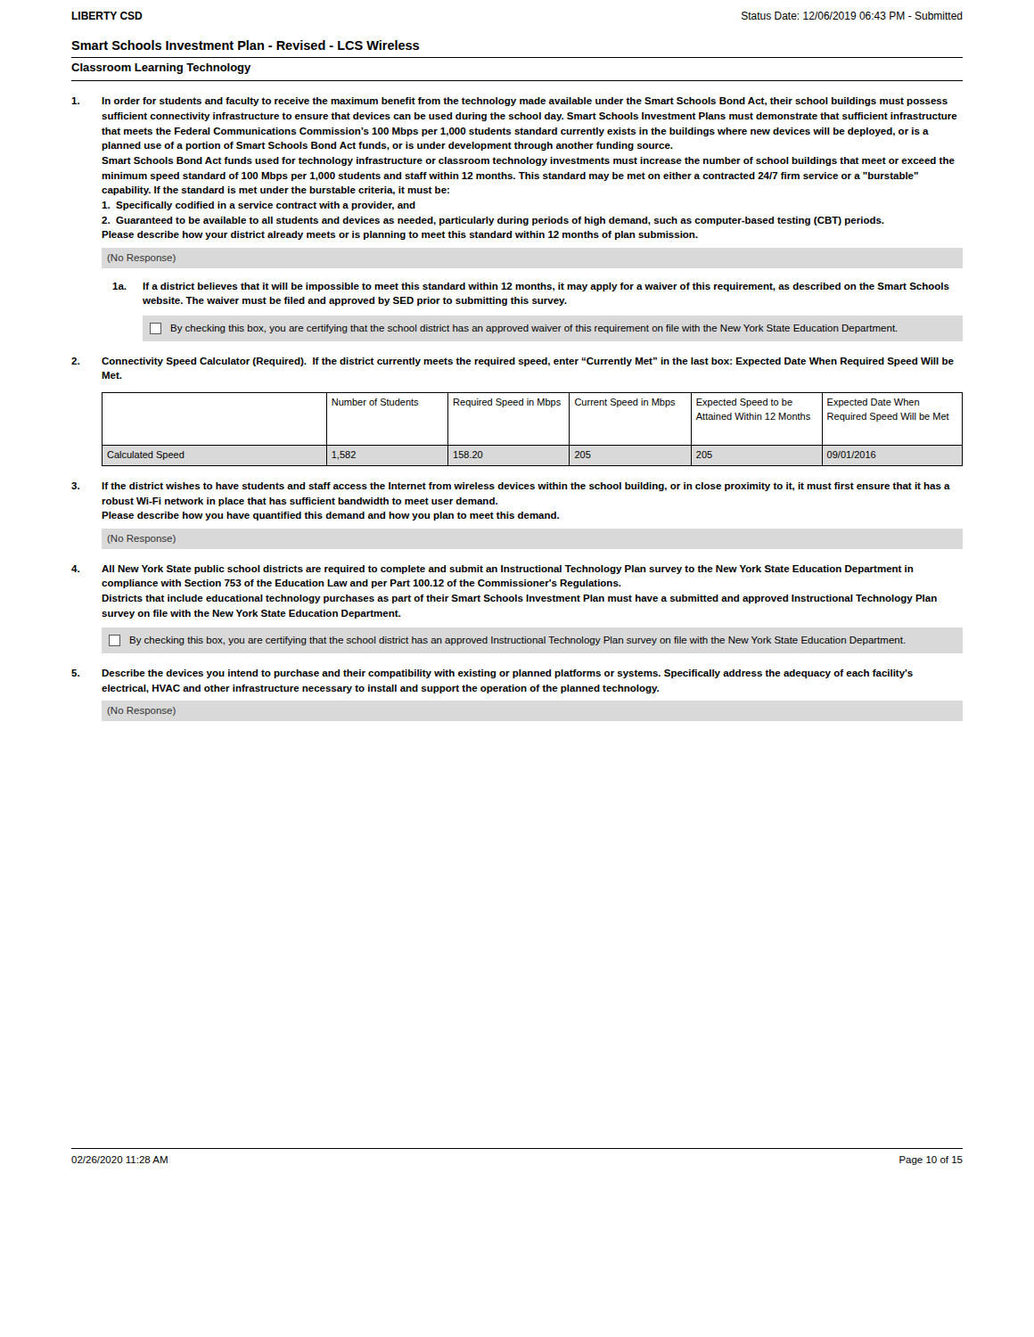LIBERTY CSD
Status Date: 12/06/2019 06:43 PM - Submitted
Smart Schools Investment Plan - Revised - LCS Wireless
Classroom Learning Technology
1.
In order for students and faculty to receive the maximum benefit from the technology made available under the Smart Schools Bond Act, their school buildings must possess sufficient connectivity infrastructure to ensure that devices can be used during the school day. Smart Schools Investment Plans must demonstrate that sufficient infrastructure that meets the Federal Communications Commission’s 100 Mbps per 1,000 students standard currently exists in the buildings where new devices will be deployed, or is a planned use of a portion of Smart Schools Bond Act funds, or is under development through another funding source.
Smart Schools Bond Act funds used for technology infrastructure or classroom technology investments must increase the number of school buildings that meet or exceed the minimum speed standard of 100 Mbps per 1,000 students and staff within 12 months. This standard may be met on either a contracted 24/7 firm service or a "burstable" capability. If the standard is met under the burstable criteria, it must be:
1. Specifically codified in a service contract with a provider, and
2. Guaranteed to be available to all students and devices as needed, particularly during periods of high demand, such as computer-based testing (CBT) periods.
Please describe how your district already meets or is planning to meet this standard within 12 months of plan submission.
(No Response)
1a.
If a district believes that it will be impossible to meet this standard within 12 months, it may apply for a waiver of this requirement, as described on the Smart Schools website. The waiver must be filed and approved by SED prior to submitting this survey.
By checking this box, you are certifying that the school district has an approved waiver of this requirement on file with the New York State Education Department.
2.
Connectivity Speed Calculator (Required). If the district currently meets the required speed, enter “Currently Met” in the last box: Expected Date When Required Speed Will be Met.
| | Number of Students | Required Speed in Mbps | Current Speed in Mbps | Expected Speed to be Attained Within 12 Months | Expected Date When Required Speed Will be Met |
| --- | --- | --- | --- | --- | --- |
| Calculated Speed | 1,582 | 158.20 | 205 | 205 | 09/01/2016 |
3.
If the district wishes to have students and staff access the Internet from wireless devices within the school building, or in close proximity to it, it must first ensure that it has a robust Wi-Fi network in place that has sufficient bandwidth to meet user demand.
Please describe how you have quantified this demand and how you plan to meet this demand.
(No Response)
4.
All New York State public school districts are required to complete and submit an Instructional Technology Plan survey to the New York State Education Department in compliance with Section 753 of the Education Law and per Part 100.12 of the Commissioner's Regulations.
Districts that include educational technology purchases as part of their Smart Schools Investment Plan must have a submitted and approved Instructional Technology Plan survey on file with the New York State Education Department.
By checking this box, you are certifying that the school district has an approved Instructional Technology Plan survey on file with the New York State Education Department.
5.
Describe the devices you intend to purchase and their compatibility with existing or planned platforms or systems. Specifically address the adequacy of each facility's electrical, HVAC and other infrastructure necessary to install and support the operation of the planned technology.
(No Response)
02/26/2020 11:28 AM
Page 10 of 15